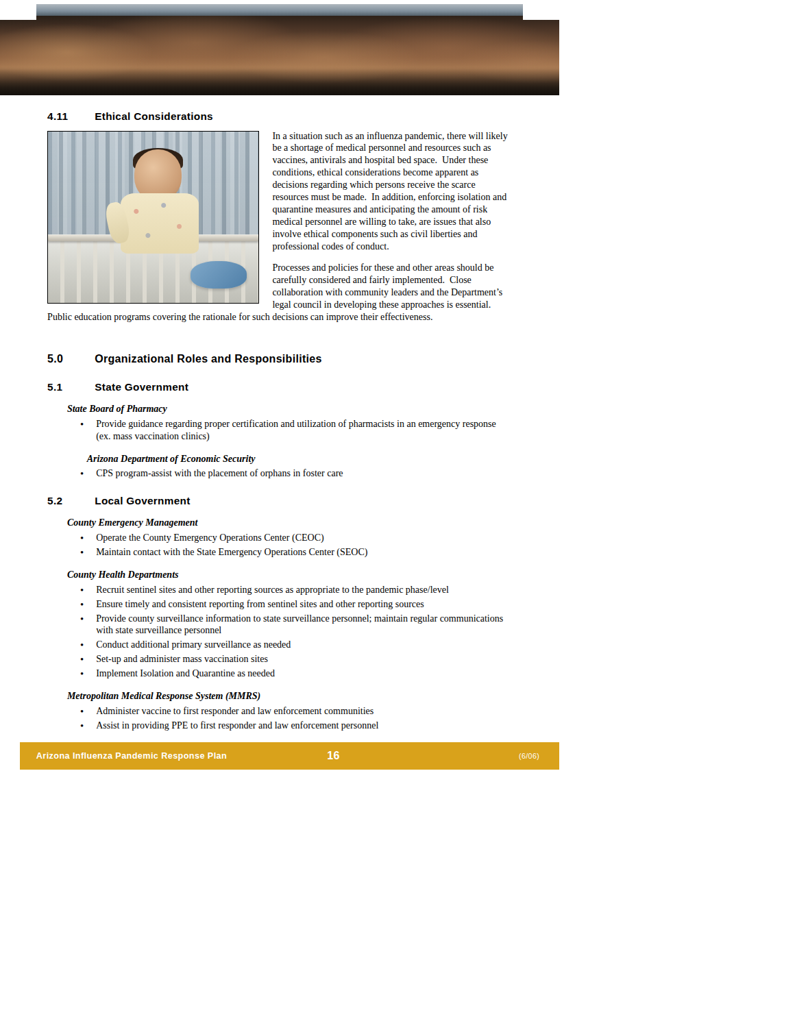4.11 Ethical Considerations
In a situation such as an influenza pandemic, there will likely be a shortage of medical personnel and resources such as vaccines, antivirals and hospital bed space. Under these conditions, ethical considerations become apparent as decisions regarding which persons receive the scarce resources must be made. In addition, enforcing isolation and quarantine measures and anticipating the amount of risk medical personnel are willing to take, are issues that also involve ethical components such as civil liberties and professional codes of conduct.
Processes and policies for these and other areas should be carefully considered and fairly implemented. Close collaboration with community leaders and the Department’s legal council in developing these approaches is essential. Public education programs covering the rationale for such decisions can improve their effectiveness.
5.0 Organizational Roles and Responsibilities
5.1 State Government
State Board of Pharmacy
Provide guidance regarding proper certification and utilization of pharmacists in an emergency response (ex. mass vaccination clinics)
Arizona Department of Economic Security
CPS program-assist with the placement of orphans in foster care
5.2 Local Government
County Emergency Management
Operate the County Emergency Operations Center (CEOC)
Maintain contact with the State Emergency Operations Center (SEOC)
County Health Departments
Recruit sentinel sites and other reporting sources as appropriate to the pandemic phase/level
Ensure timely and consistent reporting from sentinel sites and other reporting sources
Provide county surveillance information to state surveillance personnel; maintain regular communications with state surveillance personnel
Conduct additional primary surveillance as needed
Set-up and administer mass vaccination sites
Implement Isolation and Quarantine as needed
Metropolitan Medical Response System (MMRS)
Administer vaccine to first responder and law enforcement communities
Assist in providing PPE to first responder and law enforcement personnel
Arizona Influenza Pandemic Response Plan
16
(6/06)